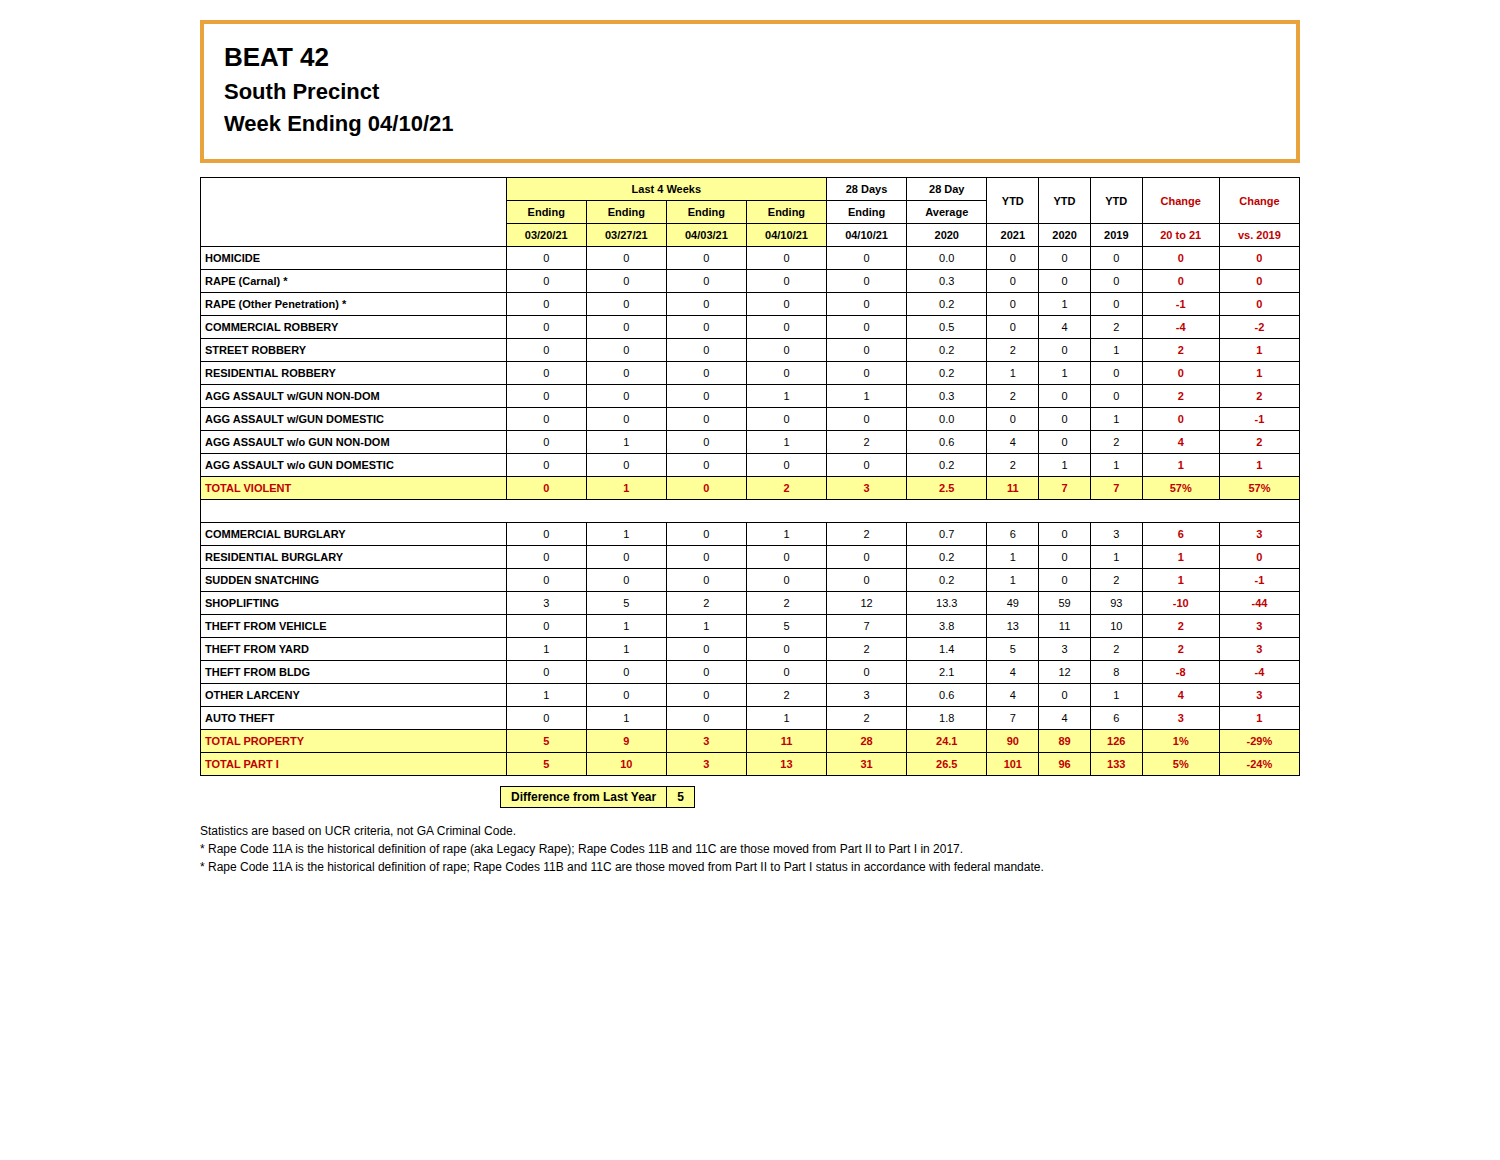BEAT 42
South Precinct
Week Ending 04/10/21
| | Last 4 Weeks | 28 Days | 28 Day | YTD | YTD | YTD | Change | Change |
| --- | --- | --- | --- | --- | --- | --- | --- | --- |
| Ending | Ending | Ending | Ending | Ending | Average |
| 03/20/21 | 03/27/21 | 04/03/21 | 04/10/21 | 04/10/21 | 2020 | 2021 | 2020 | 2019 | 20 to 21 | vs. 2019 |
| HOMICIDE | 0 | 0 | 0 | 0 | 0 | 0.0 | 0 | 0 | 0 | 0 | 0 |
| RAPE (Carnal) * | 0 | 0 | 0 | 0 | 0 | 0.3 | 0 | 0 | 0 | 0 | 0 |
| RAPE (Other Penetration) * | 0 | 0 | 0 | 0 | 0 | 0.2 | 0 | 1 | 0 | -1 | 0 |
| COMMERCIAL ROBBERY | 0 | 0 | 0 | 0 | 0 | 0.5 | 0 | 4 | 2 | -4 | -2 |
| STREET ROBBERY | 0 | 0 | 0 | 0 | 0 | 0.2 | 2 | 0 | 1 | 2 | 1 |
| RESIDENTIAL ROBBERY | 0 | 0 | 0 | 0 | 0 | 0.2 | 1 | 1 | 0 | 0 | 1 |
| AGG ASSAULT w/GUN NON-DOM | 0 | 0 | 0 | 1 | 1 | 0.3 | 2 | 0 | 0 | 2 | 2 |
| AGG ASSAULT w/GUN DOMESTIC | 0 | 0 | 0 | 0 | 0 | 0.0 | 0 | 0 | 1 | 0 | -1 |
| AGG ASSAULT w/o GUN NON-DOM | 0 | 1 | 0 | 1 | 2 | 0.6 | 4 | 0 | 2 | 4 | 2 |
| AGG ASSAULT w/o GUN DOMESTIC | 0 | 0 | 0 | 0 | 0 | 0.2 | 2 | 1 | 1 | 1 | 1 |
| TOTAL VIOLENT | 0 | 1 | 0 | 2 | 3 | 2.5 | 11 | 7 | 7 | 57% | 57% |
| COMMERCIAL BURGLARY | 0 | 1 | 0 | 1 | 2 | 0.7 | 6 | 0 | 3 | 6 | 3 |
| RESIDENTIAL BURGLARY | 0 | 0 | 0 | 0 | 0 | 0.2 | 1 | 0 | 1 | 1 | 0 |
| SUDDEN SNATCHING | 0 | 0 | 0 | 0 | 0 | 0.2 | 1 | 0 | 2 | 1 | -1 |
| SHOPLIFTING | 3 | 5 | 2 | 2 | 12 | 13.3 | 49 | 59 | 93 | -10 | -44 |
| THEFT FROM VEHICLE | 0 | 1 | 1 | 5 | 7 | 3.8 | 13 | 11 | 10 | 2 | 3 |
| THEFT FROM YARD | 1 | 1 | 0 | 0 | 2 | 1.4 | 5 | 3 | 2 | 2 | 3 |
| THEFT FROM BLDG | 0 | 0 | 0 | 0 | 0 | 2.1 | 4 | 12 | 8 | -8 | -4 |
| OTHER LARCENY | 1 | 0 | 0 | 2 | 3 | 0.6 | 4 | 0 | 1 | 4 | 3 |
| AUTO THEFT | 0 | 1 | 0 | 1 | 2 | 1.8 | 7 | 4 | 6 | 3 | 1 |
| TOTAL PROPERTY | 5 | 9 | 3 | 11 | 28 | 24.1 | 90 | 89 | 126 | 1% | -29% |
| TOTAL PART I | 5 | 10 | 3 | 13 | 31 | 26.5 | 101 | 96 | 133 | 5% | -24% |
| Difference from Last Year | 5 |
Statistics are based on UCR criteria, not GA Criminal Code.
* Rape Code 11A is the historical definition of rape (aka Legacy Rape); Rape Codes 11B and 11C are those moved from Part II to Part I in 2017.
* Rape Code 11A is the historical definition of rape; Rape Codes 11B and 11C are those moved from Part II to Part I status in accordance with federal mandate.